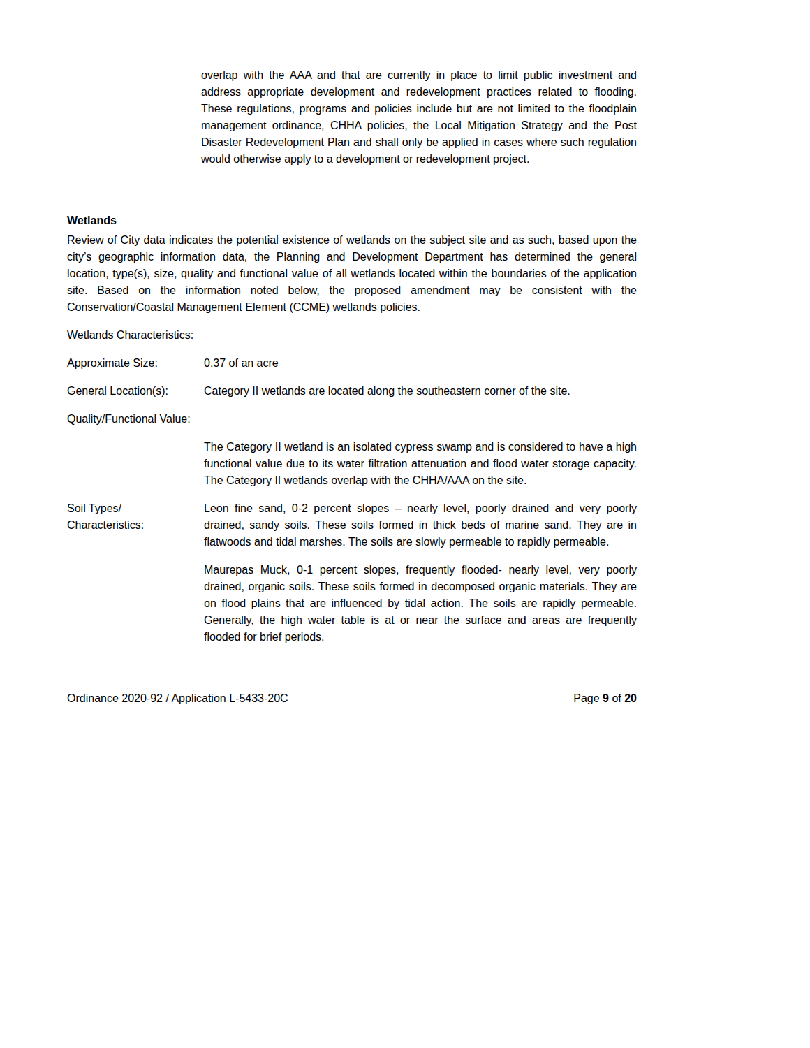overlap with the AAA and that are currently in place to limit public investment and address appropriate development and redevelopment practices related to flooding. These regulations, programs and policies include but are not limited to the floodplain management ordinance, CHHA policies, the Local Mitigation Strategy and the Post Disaster Redevelopment Plan and shall only be applied in cases where such regulation would otherwise apply to a development or redevelopment project.
Wetlands
Review of City data indicates the potential existence of wetlands on the subject site and as such, based upon the city’s geographic information data, the Planning and Development Department has determined the general location, type(s), size, quality and functional value of all wetlands located within the boundaries of the application site. Based on the information noted below, the proposed amendment may be consistent with the Conservation/Coastal Management Element (CCME) wetlands policies.
Wetlands Characteristics:
| Approximate Size: | 0.37 of an acre |
| General Location(s): | Category II wetlands are located along the southeastern corner of the site. |
| Quality/Functional Value: | |
| | The Category II wetland is an isolated cypress swamp and is considered to have a high functional value due to its water filtration attenuation and flood water storage capacity. The Category II wetlands overlap with the CHHA/AAA on the site. |
| Soil Types/ Characteristics: | Leon fine sand, 0-2 percent slopes – nearly level, poorly drained and very poorly drained, sandy soils. These soils formed in thick beds of marine sand. They are in flatwoods and tidal marshes. The soils are slowly permeable to rapidly permeable. |
| | Maurepas Muck, 0-1 percent slopes, frequently flooded- nearly level, very poorly drained, organic soils. These soils formed in decomposed organic materials. They are on flood plains that are influenced by tidal action. The soils are rapidly permeable. Generally, the high water table is at or near the surface and areas are frequently flooded for brief periods. |
Ordinance 2020-92 / Application L-5433-20C
Page 9 of 20